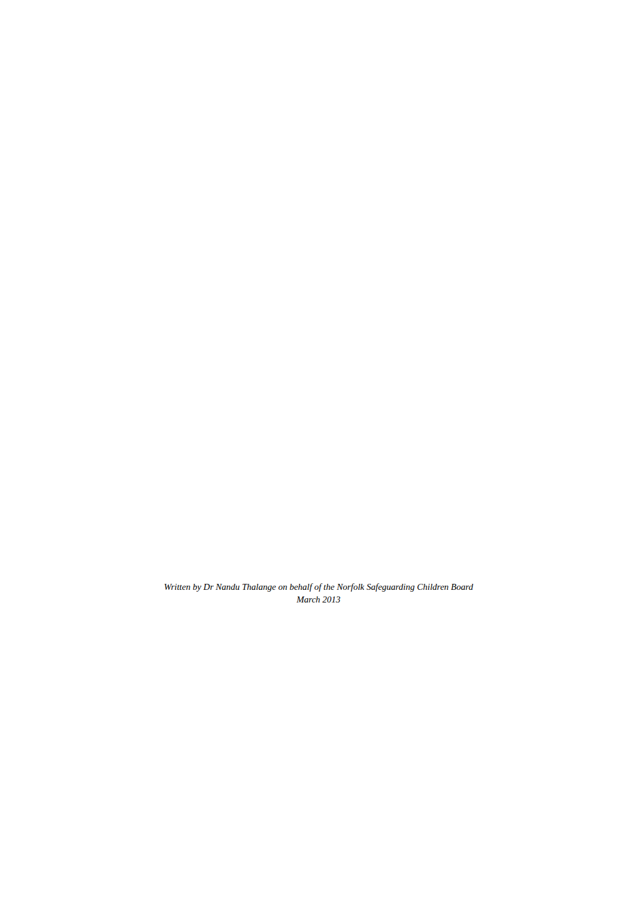Written by Dr Nandu Thalange on behalf of the Norfolk Safeguarding Children Board
March 2013